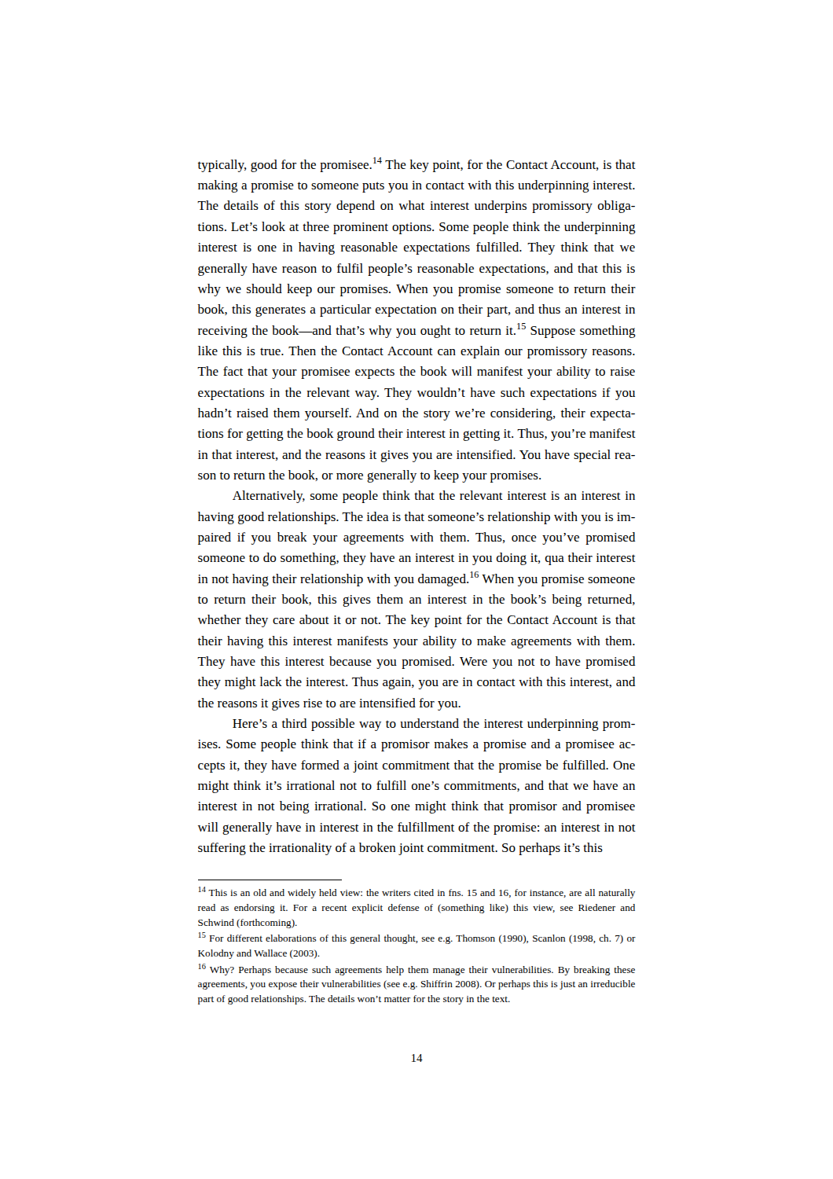typically, good for the promisee.14 The key point, for the Contact Account, is that making a promise to someone puts you in contact with this underpinning interest. The details of this story depend on what interest underpins promissory obligations. Let’s look at three prominent options. Some people think the underpinning interest is one in having reasonable expectations fulfilled. They think that we generally have reason to fulfil people’s reasonable expectations, and that this is why we should keep our promises. When you promise someone to return their book, this generates a particular expectation on their part, and thus an interest in receiving the book—and that’s why you ought to return it.15 Suppose something like this is true. Then the Contact Account can explain our promissory reasons. The fact that your promisee expects the book will manifest your ability to raise expectations in the relevant way. They wouldn’t have such expectations if you hadn’t raised them yourself. And on the story we’re considering, their expectations for getting the book ground their interest in getting it. Thus, you’re manifest in that interest, and the reasons it gives you are intensified. You have special reason to return the book, or more generally to keep your promises.
Alternatively, some people think that the relevant interest is an interest in having good relationships. The idea is that someone’s relationship with you is impaired if you break your agreements with them. Thus, once you’ve promised someone to do something, they have an interest in you doing it, qua their interest in not having their relationship with you damaged.16 When you promise someone to return their book, this gives them an interest in the book’s being returned, whether they care about it or not. The key point for the Contact Account is that their having this interest manifests your ability to make agreements with them. They have this interest because you promised. Were you not to have promised they might lack the interest. Thus again, you are in contact with this interest, and the reasons it gives rise to are intensified for you.
Here’s a third possible way to understand the interest underpinning promises. Some people think that if a promisor makes a promise and a promisee accepts it, they have formed a joint commitment that the promise be fulfilled. One might think it’s irrational not to fulfill one’s commitments, and that we have an interest in not being irrational. So one might think that promisor and promisee will generally have in interest in the fulfillment of the promise: an interest in not suffering the irrationality of a broken joint commitment. So perhaps it’s this
14 This is an old and widely held view: the writers cited in fns. 15 and 16, for instance, are all naturally read as endorsing it. For a recent explicit defense of (something like) this view, see Riedener and Schwind (forthcoming).
15 For different elaborations of this general thought, see e.g. Thomson (1990), Scanlon (1998, ch. 7) or Kolodny and Wallace (2003).
16 Why? Perhaps because such agreements help them manage their vulnerabilities. By breaking these agreements, you expose their vulnerabilities (see e.g. Shiffrin 2008). Or perhaps this is just an irreducible part of good relationships. The details won’t matter for the story in the text.
14